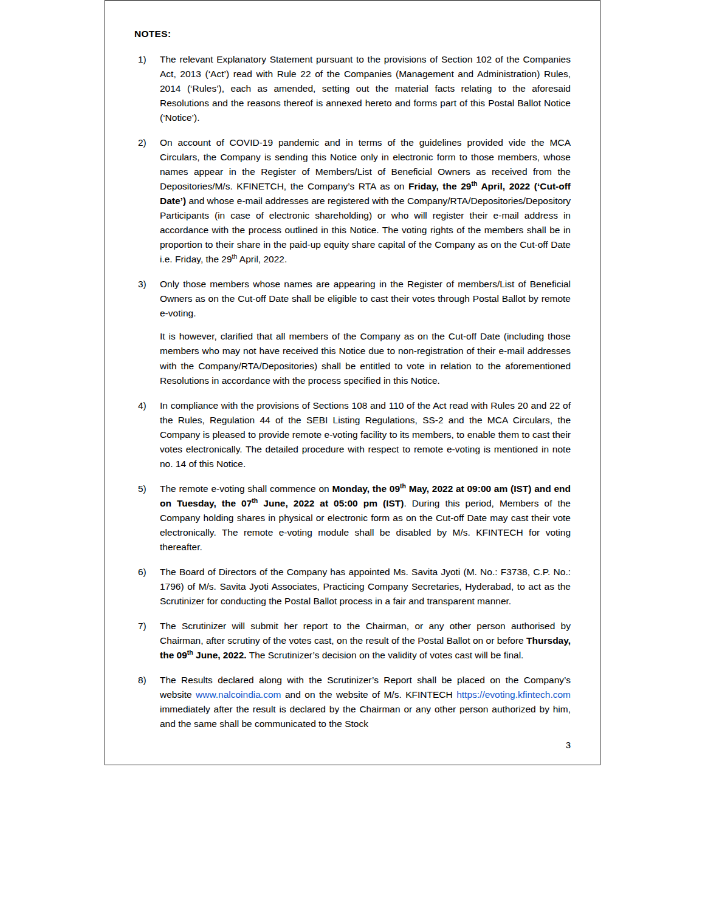NOTES:
1) The relevant Explanatory Statement pursuant to the provisions of Section 102 of the Companies Act, 2013 (‘Act’) read with Rule 22 of the Companies (Management and Administration) Rules, 2014 (‘Rules’), each as amended, setting out the material facts relating to the aforesaid Resolutions and the reasons thereof is annexed hereto and forms part of this Postal Ballot Notice (‘Notice’).
2) On account of COVID-19 pandemic and in terms of the guidelines provided vide the MCA Circulars, the Company is sending this Notice only in electronic form to those members, whose names appear in the Register of Members/List of Beneficial Owners as received from the Depositories/M/s. KFINETCH, the Company’s RTA as on Friday, the 29th April, 2022 (‘Cut-off Date’) and whose e-mail addresses are registered with the Company/RTA/Depositories/Depository Participants (in case of electronic shareholding) or who will register their e-mail address in accordance with the process outlined in this Notice. The voting rights of the members shall be in proportion to their share in the paid-up equity share capital of the Company as on the Cut-off Date i.e. Friday, the 29th April, 2022.
3)
Only those members whose names are appearing in the Register of members/List of Beneficial Owners as on the Cut-off Date shall be eligible to cast their votes through Postal Ballot by remote e-voting.
It is however, clarified that all members of the Company as on the Cut-off Date (including those members who may not have received this Notice due to non-registration of their e-mail addresses with the Company/RTA/Depositories) shall be entitled to vote in relation to the aforementioned Resolutions in accordance with the process specified in this Notice.
4) In compliance with the provisions of Sections 108 and 110 of the Act read with Rules 20 and 22 of the Rules, Regulation 44 of the SEBI Listing Regulations, SS-2 and the MCA Circulars, the Company is pleased to provide remote e-voting facility to its members, to enable them to cast their votes electronically. The detailed procedure with respect to remote e-voting is mentioned in note no. 14 of this Notice.
5) The remote e-voting shall commence on Monday, the 09th May, 2022 at 09:00 am (IST) and end on Tuesday, the 07th June, 2022 at 05:00 pm (IST). During this period, Members of the Company holding shares in physical or electronic form as on the Cut-off Date may cast their vote electronically. The remote e-voting module shall be disabled by M/s. KFINTECH for voting thereafter.
6) The Board of Directors of the Company has appointed Ms. Savita Jyoti (M. No.: F3738, C.P. No.: 1796) of M/s. Savita Jyoti Associates, Practicing Company Secretaries, Hyderabad, to act as the Scrutinizer for conducting the Postal Ballot process in a fair and transparent manner.
7) The Scrutinizer will submit her report to the Chairman, or any other person authorised by Chairman, after scrutiny of the votes cast, on the result of the Postal Ballot on or before Thursday, the 09th June, 2022. The Scrutinizer’s decision on the validity of votes cast will be final.
8) The Results declared along with the Scrutinizer’s Report shall be placed on the Company’s website www.nalcoindia.com and on the website of M/s. KFINTECH https://evoting.kfintech.com immediately after the result is declared by the Chairman or any other person authorized by him, and the same shall be communicated to the Stock
3